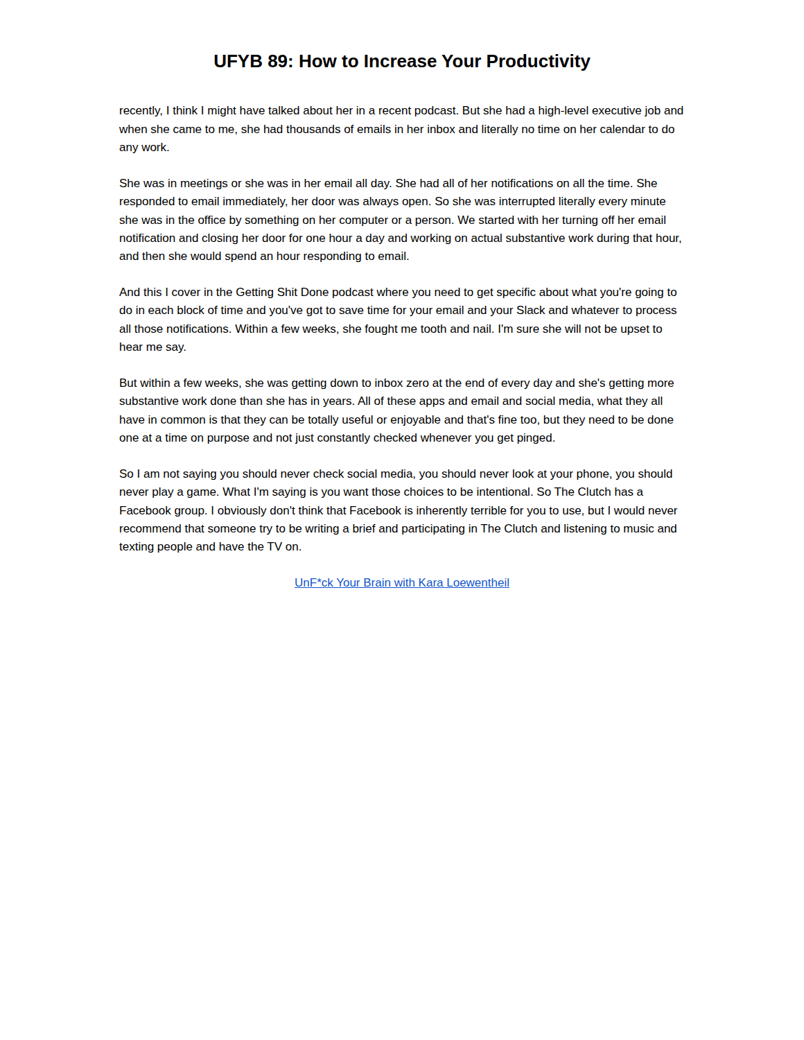UFYB 89: How to Increase Your Productivity
recently, I think I might have talked about her in a recent podcast. But she had a high-level executive job and when she came to me, she had thousands of emails in her inbox and literally no time on her calendar to do any work.
She was in meetings or she was in her email all day. She had all of her notifications on all the time. She responded to email immediately, her door was always open. So she was interrupted literally every minute she was in the office by something on her computer or a person. We started with her turning off her email notification and closing her door for one hour a day and working on actual substantive work during that hour, and then she would spend an hour responding to email.
And this I cover in the Getting Shit Done podcast where you need to get specific about what you're going to do in each block of time and you've got to save time for your email and your Slack and whatever to process all those notifications. Within a few weeks, she fought me tooth and nail. I'm sure she will not be upset to hear me say.
But within a few weeks, she was getting down to inbox zero at the end of every day and she's getting more substantive work done than she has in years. All of these apps and email and social media, what they all have in common is that they can be totally useful or enjoyable and that's fine too, but they need to be done one at a time on purpose and not just constantly checked whenever you get pinged.
So I am not saying you should never check social media, you should never look at your phone, you should never play a game. What I'm saying is you want those choices to be intentional. So The Clutch has a Facebook group. I obviously don't think that Facebook is inherently terrible for you to use, but I would never recommend that someone try to be writing a brief and participating in The Clutch and listening to music and texting people and have the TV on.
UnF*ck Your Brain with Kara Loewentheil